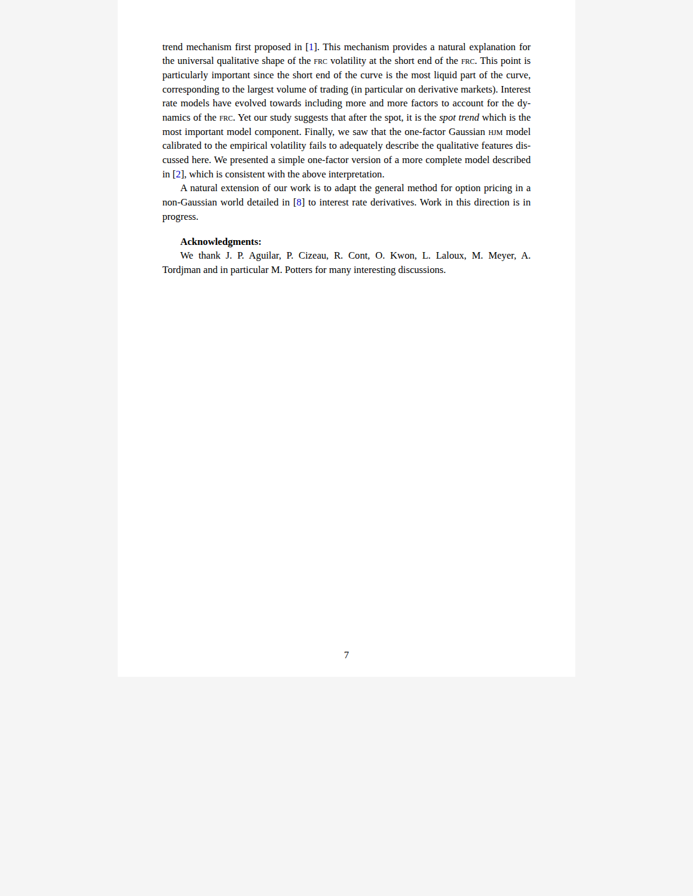trend mechanism first proposed in [1]. This mechanism provides a natural explanation for the universal qualitative shape of the frc volatility at the short end of the frc. This point is particularly important since the short end of the curve is the most liquid part of the curve, corresponding to the largest volume of trading (in particular on derivative markets). Interest rate models have evolved towards including more and more factors to account for the dynamics of the frc. Yet our study suggests that after the spot, it is the spot trend which is the most important model component. Finally, we saw that the one-factor Gaussian hjm model calibrated to the empirical volatility fails to adequately describe the qualitative features discussed here. We presented a simple one-factor version of a more complete model described in [2], which is consistent with the above interpretation.
A natural extension of our work is to adapt the general method for option pricing in a non-Gaussian world detailed in [8] to interest rate derivatives. Work in this direction is in progress.
Acknowledgments:
We thank J. P. Aguilar, P. Cizeau, R. Cont, O. Kwon, L. Laloux, M. Meyer, A. Tordjman and in particular M. Potters for many interesting discussions.
7